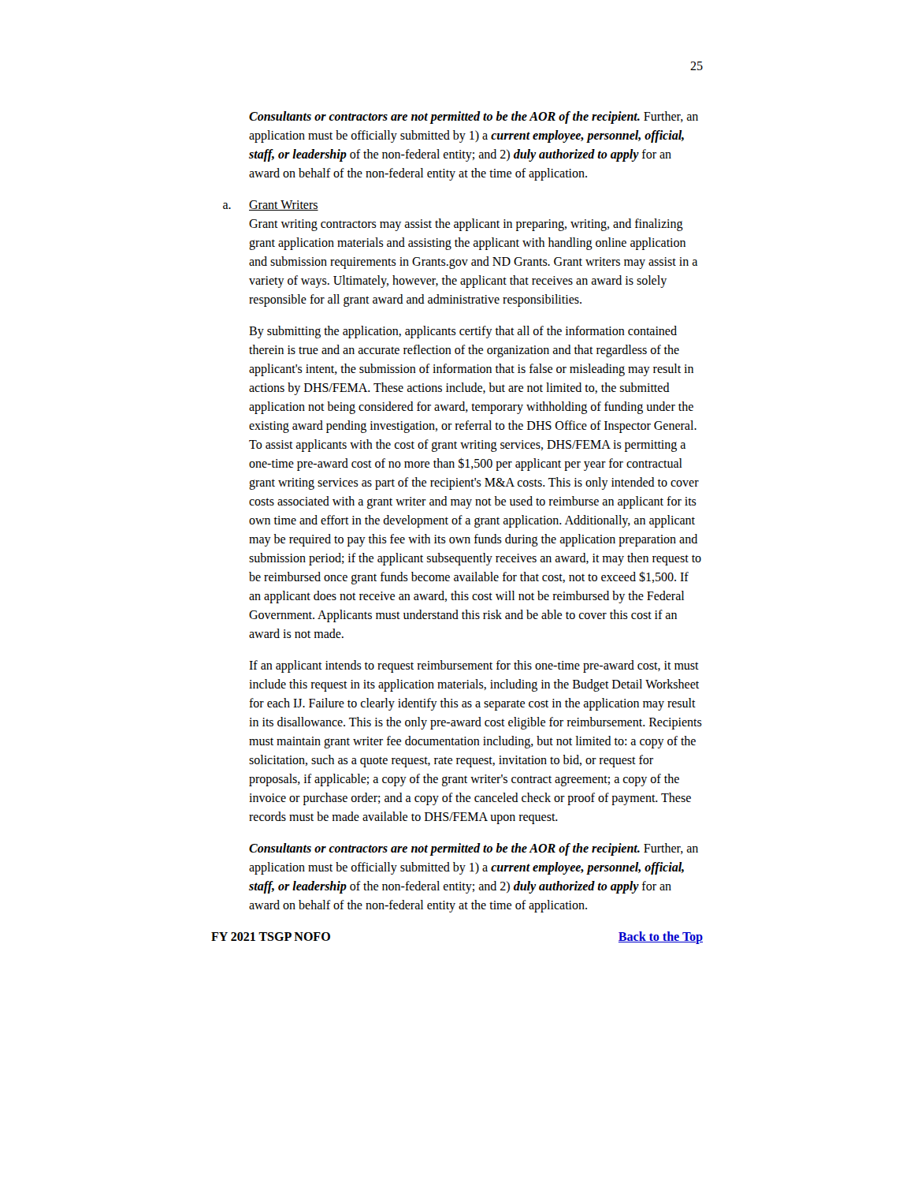25
Consultants or contractors are not permitted to be the AOR of the recipient. Further, an application must be officially submitted by 1) a current employee, personnel, official, staff, or leadership of the non-federal entity; and 2) duly authorized to apply for an award on behalf of the non-federal entity at the time of application.
a.
Grant Writers
Grant writing contractors may assist the applicant in preparing, writing, and finalizing grant application materials and assisting the applicant with handling online application and submission requirements in Grants.gov and ND Grants. Grant writers may assist in a variety of ways. Ultimately, however, the applicant that receives an award is solely responsible for all grant award and administrative responsibilities.
By submitting the application, applicants certify that all of the information contained therein is true and an accurate reflection of the organization and that regardless of the applicant's intent, the submission of information that is false or misleading may result in actions by DHS/FEMA. These actions include, but are not limited to, the submitted application not being considered for award, temporary withholding of funding under the existing award pending investigation, or referral to the DHS Office of Inspector General. To assist applicants with the cost of grant writing services, DHS/FEMA is permitting a one-time pre-award cost of no more than $1,500 per applicant per year for contractual grant writing services as part of the recipient's M&A costs. This is only intended to cover costs associated with a grant writer and may not be used to reimburse an applicant for its own time and effort in the development of a grant application. Additionally, an applicant may be required to pay this fee with its own funds during the application preparation and submission period; if the applicant subsequently receives an award, it may then request to be reimbursed once grant funds become available for that cost, not to exceed $1,500. If an applicant does not receive an award, this cost will not be reimbursed by the Federal Government. Applicants must understand this risk and be able to cover this cost if an award is not made.
If an applicant intends to request reimbursement for this one-time pre-award cost, it must include this request in its application materials, including in the Budget Detail Worksheet for each IJ. Failure to clearly identify this as a separate cost in the application may result in its disallowance. This is the only pre-award cost eligible for reimbursement. Recipients must maintain grant writer fee documentation including, but not limited to: a copy of the solicitation, such as a quote request, rate request, invitation to bid, or request for proposals, if applicable; a copy of the grant writer's contract agreement; a copy of the invoice or purchase order; and a copy of the canceled check or proof of payment. These records must be made available to DHS/FEMA upon request.
Consultants or contractors are not permitted to be the AOR of the recipient. Further, an application must be officially submitted by 1) a current employee, personnel, official, staff, or leadership of the non-federal entity; and 2) duly authorized to apply for an award on behalf of the non-federal entity at the time of application.
FY 2021 TSGP NOFO Back to the Top